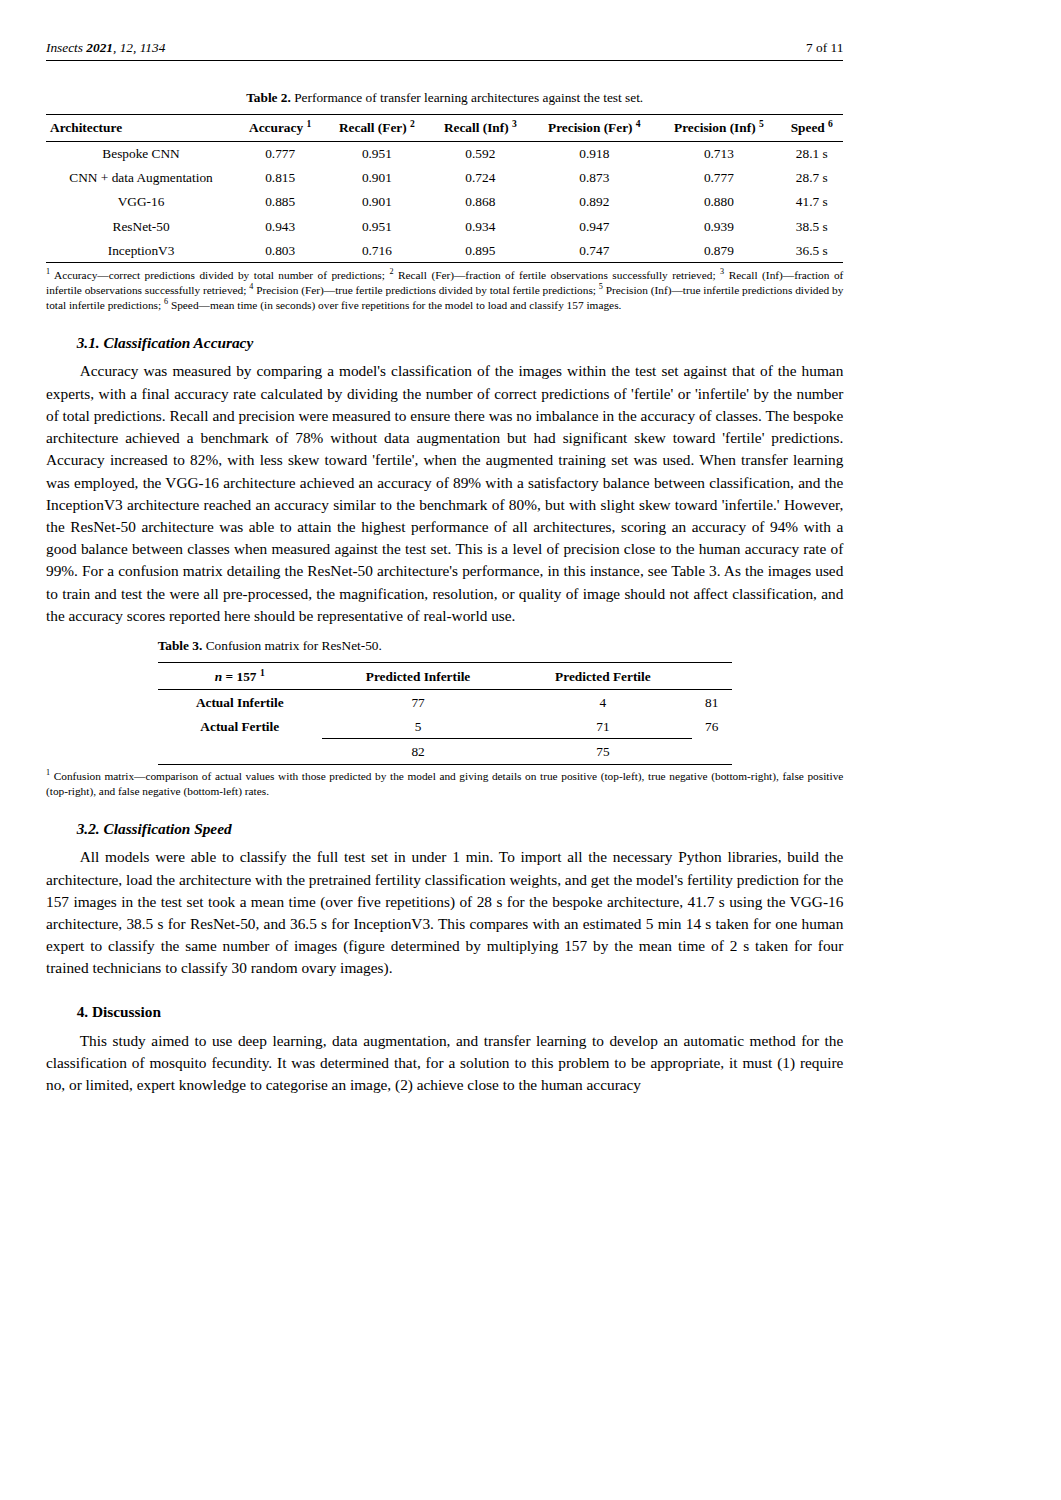Insects 2021, 12, 1134
7 of 11
Table 2. Performance of transfer learning architectures against the test set.
| Architecture | Accuracy 1 | Recall (Fer) 2 | Recall (Inf) 3 | Precision (Fer) 4 | Precision (Inf) 5 | Speed 6 |
| --- | --- | --- | --- | --- | --- | --- |
| Bespoke CNN | 0.777 | 0.951 | 0.592 | 0.918 | 0.713 | 28.1 s |
| CNN + data Augmentation | 0.815 | 0.901 | 0.724 | 0.873 | 0.777 | 28.7 s |
| VGG-16 | 0.885 | 0.901 | 0.868 | 0.892 | 0.880 | 41.7 s |
| ResNet-50 | 0.943 | 0.951 | 0.934 | 0.947 | 0.939 | 38.5 s |
| InceptionV3 | 0.803 | 0.716 | 0.895 | 0.747 | 0.879 | 36.5 s |
1 Accuracy—correct predictions divided by total number of predictions; 2 Recall (Fer)—fraction of fertile observations successfully retrieved; 3 Recall (Inf)—fraction of infertile observations successfully retrieved; 4 Precision (Fer)—true fertile predictions divided by total fertile predictions; 5 Precision (Inf)—true infertile predictions divided by total infertile predictions; 6 Speed—mean time (in seconds) over five repetitions for the model to load and classify 157 images.
3.1. Classification Accuracy
Accuracy was measured by comparing a model's classification of the images within the test set against that of the human experts, with a final accuracy rate calculated by dividing the number of correct predictions of 'fertile' or 'infertile' by the number of total predictions. Recall and precision were measured to ensure there was no imbalance in the accuracy of classes. The bespoke architecture achieved a benchmark of 78% without data augmentation but had significant skew toward 'fertile' predictions. Accuracy increased to 82%, with less skew toward 'fertile', when the augmented training set was used. When transfer learning was employed, the VGG-16 architecture achieved an accuracy of 89% with a satisfactory balance between classification, and the InceptionV3 architecture reached an accuracy similar to the benchmark of 80%, but with slight skew toward 'infertile.' However, the ResNet-50 architecture was able to attain the highest performance of all architectures, scoring an accuracy of 94% with a good balance between classes when measured against the test set. This is a level of precision close to the human accuracy rate of 99%. For a confusion matrix detailing the ResNet-50 architecture's performance, in this instance, see Table 3. As the images used to train and test the were all pre-processed, the magnification, resolution, or quality of image should not affect classification, and the accuracy scores reported here should be representative of real-world use.
Table 3. Confusion matrix for ResNet-50.
| n = 157 1 | Predicted Infertile | Predicted Fertile | |
| --- | --- | --- | --- |
| Actual Infertile | 77 | 4 | 81 |
| Actual Fertile | 5 | 71 | 76 |
| | 82 | 75 | |
1 Confusion matrix—comparison of actual values with those predicted by the model and giving details on true positive (top-left), true negative (bottom-right), false positive (top-right), and false negative (bottom-left) rates.
3.2. Classification Speed
All models were able to classify the full test set in under 1 min. To import all the necessary Python libraries, build the architecture, load the architecture with the pretrained fertility classification weights, and get the model's fertility prediction for the 157 images in the test set took a mean time (over five repetitions) of 28 s for the bespoke architecture, 41.7 s using the VGG-16 architecture, 38.5 s for ResNet-50, and 36.5 s for InceptionV3. This compares with an estimated 5 min 14 s taken for one human expert to classify the same number of images (figure determined by multiplying 157 by the mean time of 2 s taken for four trained technicians to classify 30 random ovary images).
4. Discussion
This study aimed to use deep learning, data augmentation, and transfer learning to develop an automatic method for the classification of mosquito fecundity. It was determined that, for a solution to this problem to be appropriate, it must (1) require no, or limited, expert knowledge to categorise an image, (2) achieve close to the human accuracy